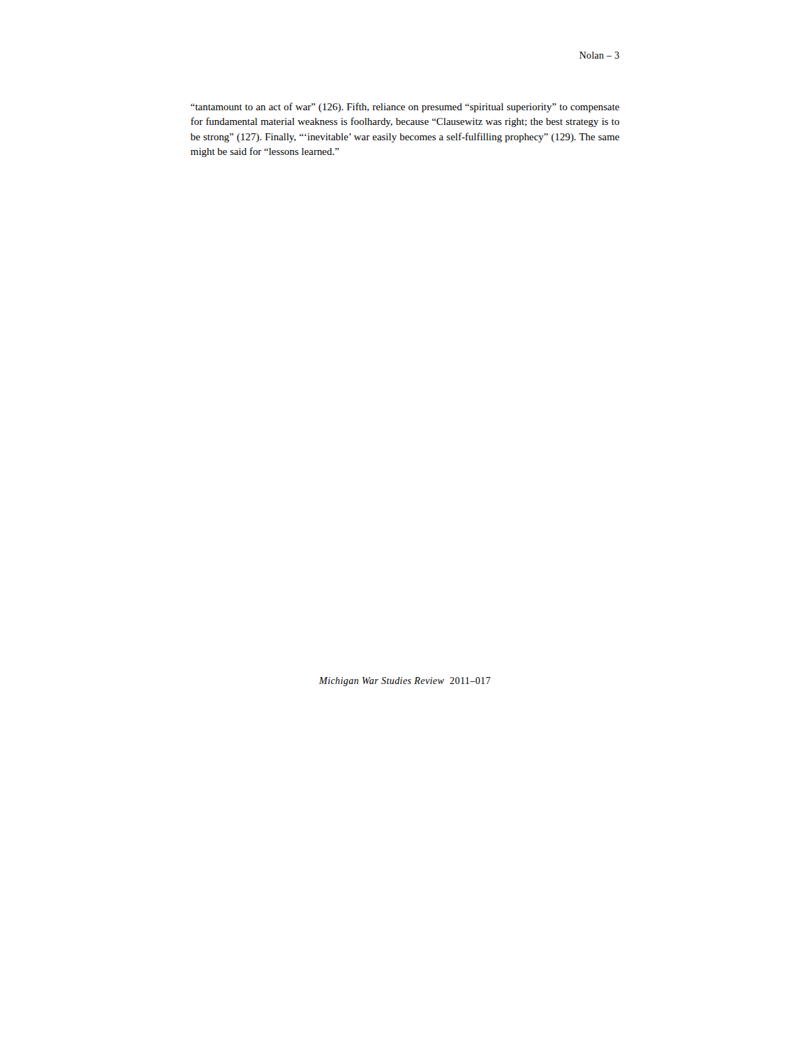Nolan – 3
“tantamount to an act of war” (126). Fifth, reliance on presumed “spiritual superiority” to compensate for fundamental material weakness is foolhardy, because “Clausewitz was right; the best strategy is to be strong” (127). Finally, “‘inevitable’ war easily becomes a self-fulfilling prophecy” (129). The same might be said for “lessons learned.”
Michigan War Studies Review 2011–017